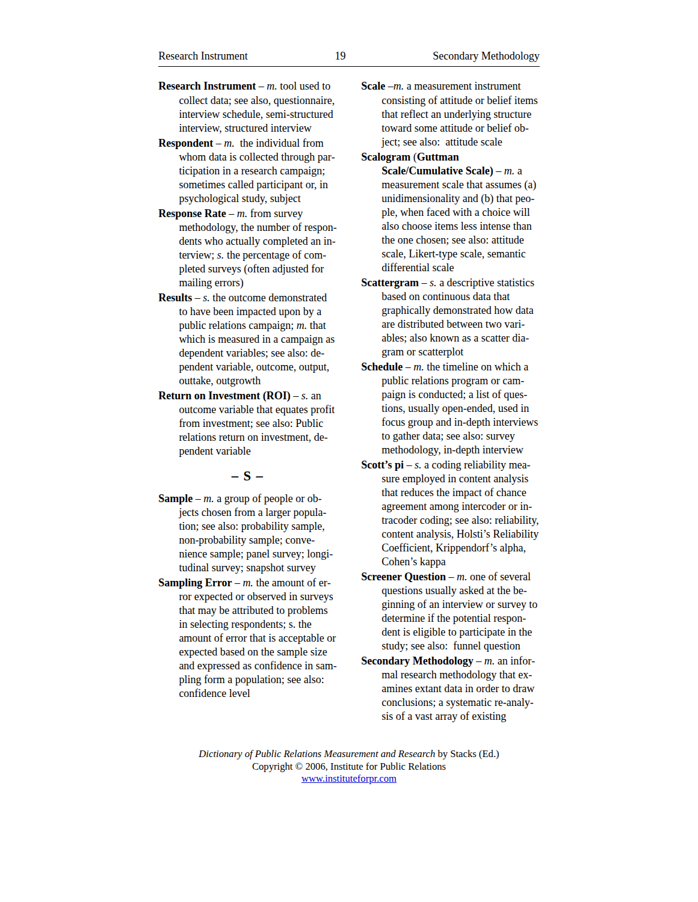Research Instrument
19
Secondary Methodology
Research Instrument – m. tool used to collect data; see also, questionnaire, interview schedule, semi-structured interview, structured interview
Respondent – m. the individual from whom data is collected through participation in a research campaign; sometimes called participant or, in psychological study, subject
Response Rate – m. from survey methodology, the number of respondents who actually completed an interview; s. the percentage of completed surveys (often adjusted for mailing errors)
Results – s. the outcome demonstrated to have been impacted upon by a public relations campaign; m. that which is measured in a campaign as dependent variables; see also: dependent variable, outcome, output, outtake, outgrowth
Return on Investment (ROI) – s. an outcome variable that equates profit from investment; see also: Public relations return on investment, dependent variable
– S –
Sample – m. a group of people or objects chosen from a larger population; see also: probability sample, non-probability sample; convenience sample; panel survey; longitudinal survey; snapshot survey
Sampling Error – m. the amount of error expected or observed in surveys that may be attributed to problems in selecting respondents; s. the amount of error that is acceptable or expected based on the sample size and expressed as confidence in sampling form a population; see also: confidence level
Scale –m. a measurement instrument consisting of attitude or belief items that reflect an underlying structure toward some attitude or belief object; see also: attitude scale
Scalogram (Guttman Scale/Cumulative Scale) – m. a measurement scale that assumes (a) unidimensionality and (b) that people, when faced with a choice will also choose items less intense than the one chosen; see also: attitude scale, Likert-type scale, semantic differential scale
Scattergram – s. a descriptive statistics based on continuous data that graphically demonstrated how data are distributed between two variables; also known as a scatter diagram or scatterplot
Schedule – m. the timeline on which a public relations program or campaign is conducted; a list of questions, usually open-ended, used in focus group and in-depth interviews to gather data; see also: survey methodology, in-depth interview
Scott’s pi – s. a coding reliability measure employed in content analysis that reduces the impact of chance agreement among intercoder or intracoder coding; see also: reliability, content analysis, Holsti’s Reliability Coefficient, Krippendorf’s alpha, Cohen’s kappa
Screener Question – m. one of several questions usually asked at the beginning of an interview or survey to determine if the potential respondent is eligible to participate in the study; see also: funnel question
Secondary Methodology – m. an informal research methodology that examines extant data in order to draw conclusions; a systematic re-analysis of a vast array of existing
Dictionary of Public Relations Measurement and Research by Stacks (Ed.)
Copyright © 2006, Institute for Public Relations
www.instituteforpr.com